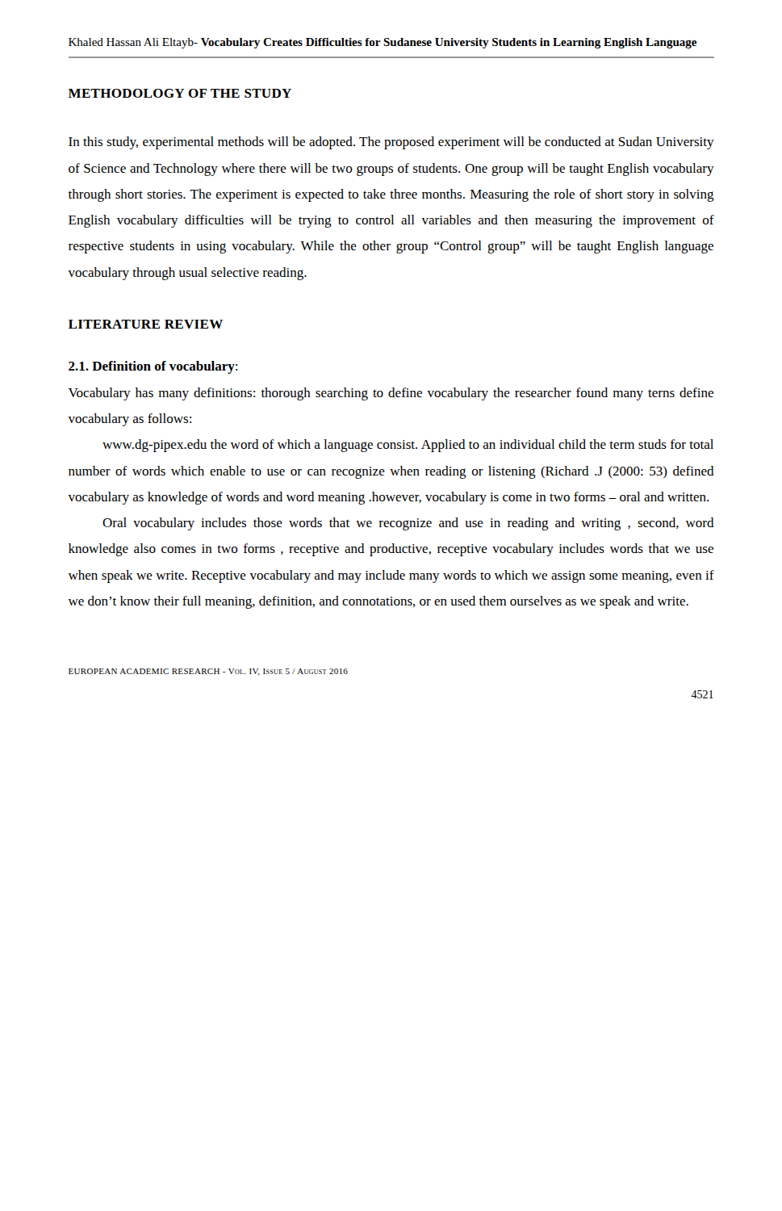Khaled Hassan Ali Eltayb- Vocabulary Creates Difficulties for Sudanese University Students in Learning English Language
METHODOLOGY OF THE STUDY
In this study, experimental methods will be adopted. The proposed experiment will be conducted at Sudan University of Science and Technology where there will be two groups of students. One group will be taught English vocabulary through short stories. The experiment is expected to take three months. Measuring the role of short story in solving English vocabulary difficulties will be trying to control all variables and then measuring the improvement of respective students in using vocabulary. While the other group “Control group” will be taught English language vocabulary through usual selective reading.
LITERATURE REVIEW
2.1. Definition of vocabulary:
Vocabulary has many definitions: thorough searching to define vocabulary the researcher found many terns define vocabulary as follows:
www.dg-pipex.edu the word of which a language consist. Applied to an individual child the term studs for total number of words which enable to use or can recognize when reading or listening (Richard .J (2000: 53) defined vocabulary as knowledge of words and word meaning .however, vocabulary is come in two forms – oral and written.
Oral vocabulary includes those words that we recognize and use in reading and writing , second, word knowledge also comes in two forms , receptive and productive, receptive vocabulary includes words that we use when speak we write. Receptive vocabulary and may include many words to which we assign some meaning, even if we don’t know their full meaning, definition, and connotations, or en used them ourselves as we speak and write.
EUROPEAN ACADEMIC RESEARCH - Vol. IV, Issue 5 / August 2016
4521